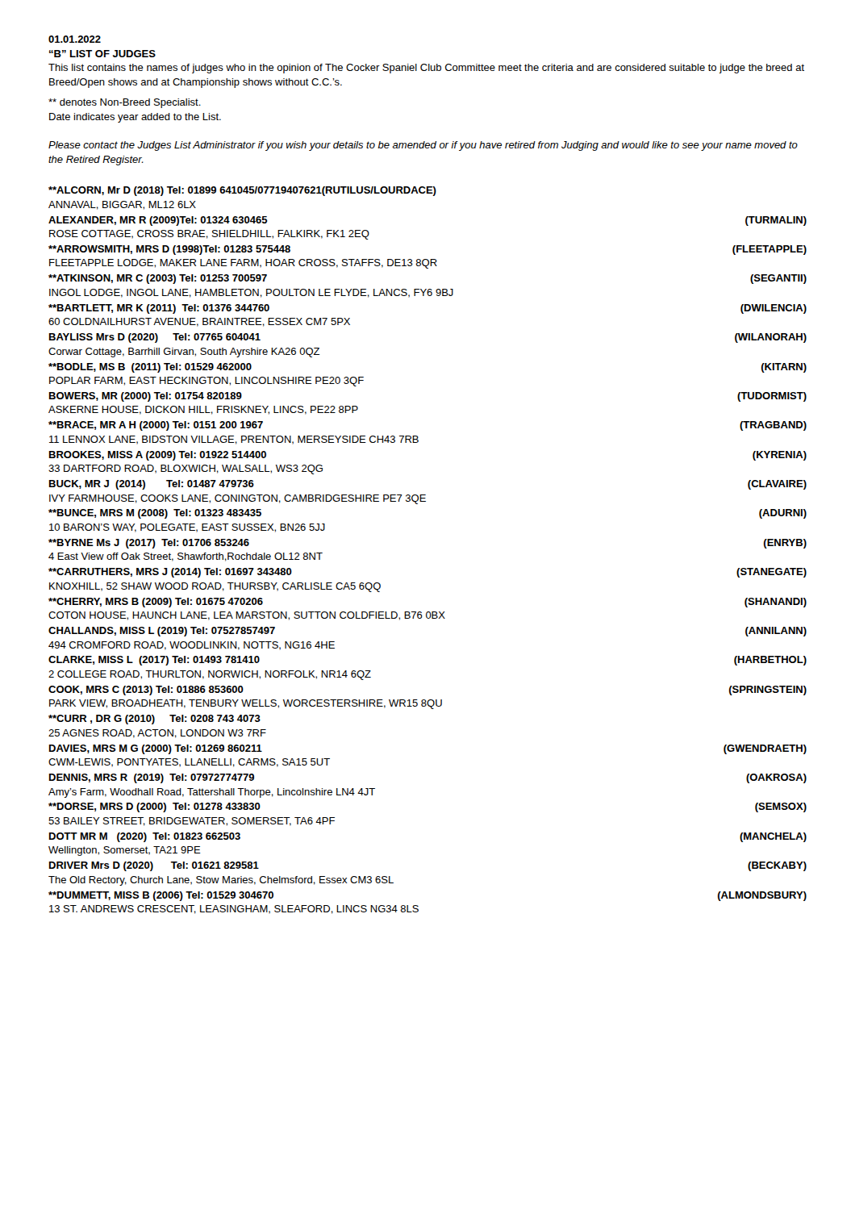01.01.2022
“B” LIST OF JUDGES
This list contains the names of judges who in the opinion of The Cocker Spaniel Club Committee meet the criteria and are considered suitable to judge the breed at Breed/Open shows and at Championship shows without C.C.’s.
** denotes Non-Breed Specialist.
Date indicates year added to the List.
Please contact the Judges List Administrator if you wish your details to be amended or if you have retired from Judging and would like to see your name moved to the Retired Register.
**ALCORN, Mr D (2018) Tel: 01899 641045/07719407621(RUTILUS/LOURDACE)
ANNAVAL, BIGGAR, ML12 6LX
ALEXANDER, MR R (2009) Tel: 01324 630465 (TURMALIN)
ROSE COTTAGE, CROSS BRAE, SHIELDHILL, FALKIRK, FK1 2EQ
**ARROWSMITH, MRS D (1998) Tel: 01283 575448 (FLEETAPPLE)
FLEETAPPLE LODGE, MAKER LANE FARM, HOAR CROSS, STAFFS, DE13 8QR
**ATKINSON, MR C (2003) Tel: 01253 700597 (SEGANTII)
INGOL LODGE, INGOL LANE, HAMBLETON, POULTON LE FLYDE, LANCS, FY6 9BJ
**BARTLETT, MR K (2011) Tel: 01376 344760 (DWILENCIA)
60 COLDNAILHURST AVENUE, BRAINTREE, ESSEX CM7 5PX
BAYLISS Mrs D (2020) Tel: 07765 604041 (WILANORAH)
Corwar Cottage, Barrhill Girvan, South Ayrshire KA26 0QZ
**BODLE, MS B (2011) Tel: 01529 462000 (KITARN)
POPLAR FARM, EAST HECKINGTON, LINCOLNSHIRE PE20 3QF
BOWERS, MR (2000) Tel: 01754 820189 (TUDORMIST)
ASKERNE HOUSE, DICKON HILL, FRISKNEY, LINCS, PE22 8PP
**BRACE, MR A H (2000) Tel: 0151 200 1967 (TRAGBAND)
11 LENNOX LANE, BIDSTON VILLAGE, PRENTON, MERSEYSIDE CH43 7RB
BROOKES, MISS A (2009) Tel: 01922 514400 (KYRENIA)
33 DARTFORD ROAD, BLOXWICH, WALSALL, WS3 2QG
BUCK, MR J (2014) Tel: 01487 479736 (CLAVAIRE)
IVY FARMHOUSE, COOKS LANE, CONINGTON, CAMBRIDGESHIRE PE7 3QE
**BUNCE, MRS M (2008) Tel: 01323 483435 (ADURNI)
10 BARON’S WAY, POLEGATE, EAST SUSSEX, BN26 5JJ
**BYRNE Ms J (2017) Tel: 01706 853246 (ENRYB)
4 East View off Oak Street, Shawforth,Rochdale OL12 8NT
**CARRUTHERS, MRS J (2014) Tel: 01697 343480 (STANEGATE)
KNOXHILL, 52 SHAW WOOD ROAD, THURSBY, CARLISLE CA5 6QQ
**CHERRY, MRS B (2009) Tel: 01675 470206 (SHANANDI)
COTON HOUSE, HAUNCH LANE, LEA MARSTON, SUTTON COLDFIELD, B76 0BX
CHALLANDS, MISS L (2019) Tel: 07527857497 (ANNILANN)
494 CROMFORD ROAD, WOODLINKIN, NOTTS, NG16 4HE
CLARKE, MISS L (2017) Tel: 01493 781410 (HARBETHOL)
2 COLLEGE ROAD, THURLTON, NORWICH, NORFOLK, NR14 6QZ
COOK, MRS C (2013) Tel: 01886 853600 (SPRINGSTEIN)
PARK VIEW, BROADHEATH, TENBURY WELLS, WORCESTERSHIRE, WR15 8QU
**CURR , DR G (2010) Tel: 0208 743 4073
25 AGNES ROAD, ACTON, LONDON W3 7RF
DAVIES, MRS M G (2000) Tel: 01269 860211 (GWENDRAETH)
CWM-LEWIS, PONTYATES, LLANELLI, CARMS, SA15 5UT
DENNIS, MRS R (2019) Tel: 07972774779 (OAKROSA)
Amy’s Farm, Woodhall Road, Tattershall Thorpe, Lincolnshire LN4 4JT
**DORSE, MRS D (2000) Tel: 01278 433830 (SEMSOX)
53 BAILEY STREET, BRIDGEWATER, SOMERSET, TA6 4PF
DOTT MR M (2020) Tel: 01823 662503 (MANCHELA)
Wellington, Somerset, TA21 9PE
DRIVER Mrs D (2020) Tel: 01621 829581 (BECKABY)
The Old Rectory, Church Lane, Stow Maries, Chelmsford, Essex CM3 6SL
**DUMMETT, MISS B (2006) Tel: 01529 304670 (ALMONDSBURY)
13 ST. ANDREWS CRESCENT, LEASINGHAM, SLEAFORD, LINCS NG34 8LS